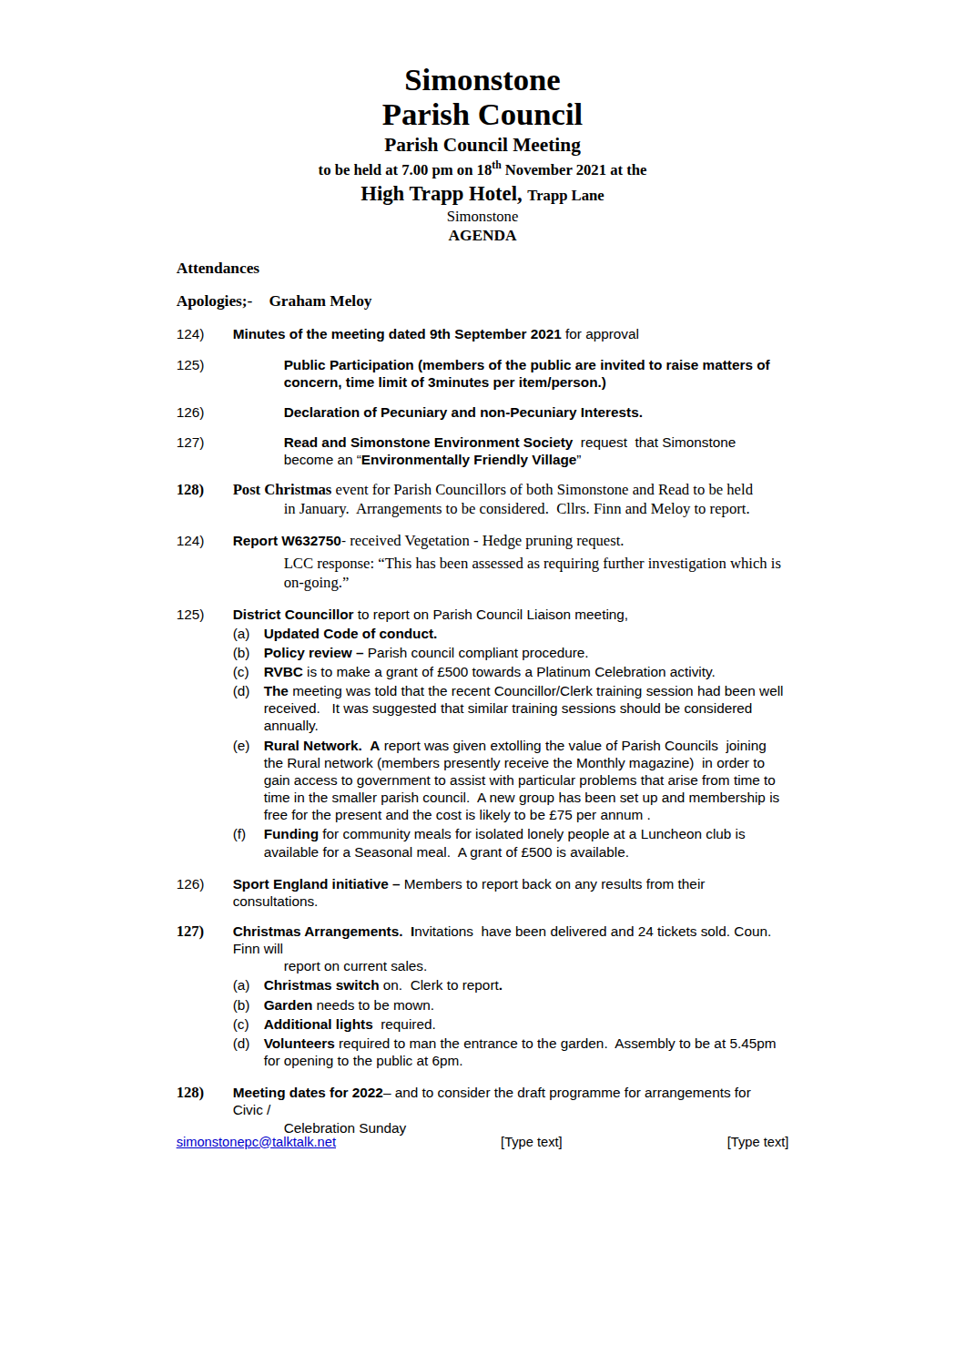Simonstone
Parish Council
Parish Council Meeting
to be held at 7.00 pm on 18th November 2021 at the
High Trapp Hotel, Trapp Lane
Simonstone
AGENDA
Attendances
Apologies;-Graham Meloy
124)
Minutes of the meeting dated 9th September 2021 for approval
125)
Public Participation (members of the public are invited to raise matters of concern, time limit of 3minutes per item/person.)
126)
Declaration of Pecuniary and non-Pecuniary Interests.
127)
Read and Simonstone Environment Society request that Simonstone become an “Environmentally Friendly Village”
128)
Post Christmas event for Parish Councillors of both Simonstone and Read to be held
in January. Arrangements to be considered. Cllrs. Finn and Meloy to report.
124)
Report W632750- received Vegetation - Hedge pruning request.
LCC response: “This has been assessed as requiring further investigation which is on-going.”
125)
District Councillor to report on Parish Council Liaison meeting,
(a) Updated Code of conduct.
(b) Policy review – Parish council compliant procedure.
(c) RVBC is to make a grant of £500 towards a Platinum Celebration activity.
(d) The meeting was told that the recent Councillor/Clerk training session had been well received. It was suggested that similar training sessions should be considered annually.
(e) Rural Network. A report was given extolling the value of Parish Councils joining the Rural network (members presently receive the Monthly magazine) in order to gain access to government to assist with particular problems that arise from time to time in the smaller parish council. A new group has been set up and membership is free for the present and the cost is likely to be £75 per annum .
(f) Funding for community meals for isolated lonely people at a Luncheon club is available for a Seasonal meal. A grant of £500 is available.
126)
Sport England initiative – Members to report back on any results from their consultations.
127)
Christmas Arrangements. Invitations have been delivered and 24 tickets sold. Coun. Finn will
report on current sales.
(a) Christmas switch on. Clerk to report.
(b) Garden needs to be mown.
(c) Additional lights required.
(d) Volunteers required to man the entrance to the garden. Assembly to be at 5.45pm for opening to the public at 6pm.
128)
Meeting dates for 2022– and to consider the draft programme for arrangements for Civic /
Celebration Sunday
simonstonepc@talktalk.net
[Type text]
[Type text]